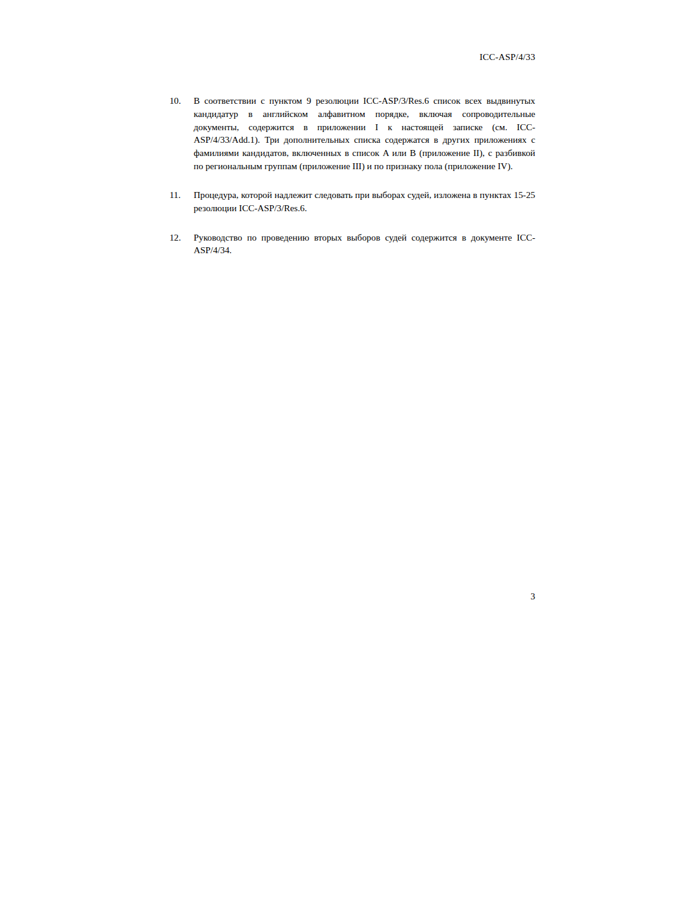ICC-ASP/4/33
10.
В соответствии с пунктом 9 резолюции ICC-ASP/3/Res.6 список всех выдвинутых кандидатур в английском алфавитном порядке, включая сопроводительные документы, содержится в приложении I к настоящей записке (см. ICC-ASP/4/33/Add.1). Три дополнительных списка содержатся в других приложениях с фамилиями кандидатов, включенных в список A или B (приложение II), с разбивкой по региональным группам (приложение III) и по признаку пола (приложение IV).
11.
Процедура, которой надлежит следовать при выборах судей, изложена в пунктах 15-25 резолюции ICC-ASP/3/Res.6.
12.
Руководство по проведению вторых выборов судей содержится в документе ICC-ASP/4/34.
3